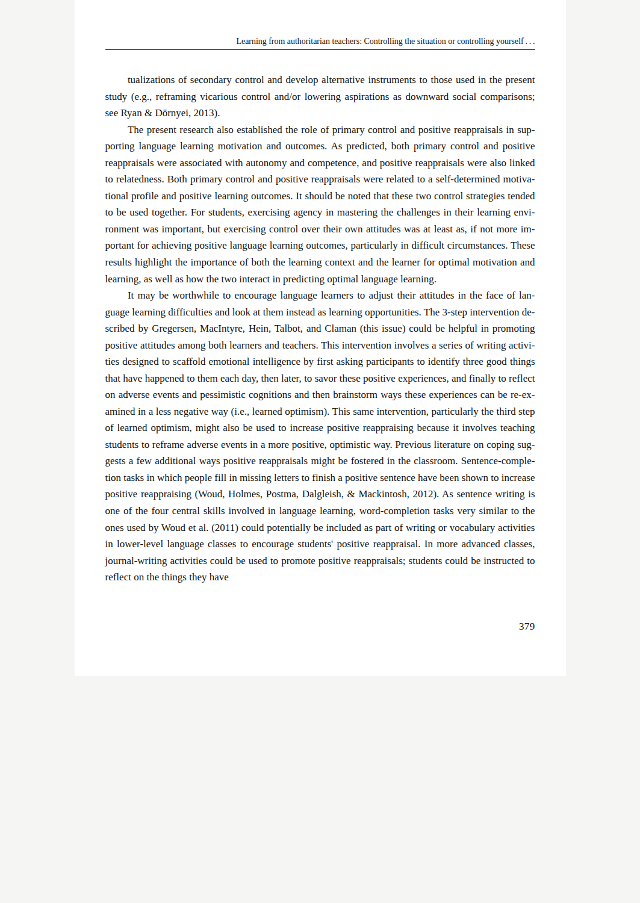Learning from authoritarian teachers: Controlling the situation or controlling yourself . . .
tualizations of secondary control and develop alternative instruments to those used in the present study (e.g., reframing vicarious control and/or lowering aspirations as downward social comparisons; see Ryan & Dörnyei, 2013).
The present research also established the role of primary control and positive reappraisals in supporting language learning motivation and outcomes. As predicted, both primary control and positive reappraisals were associated with autonomy and competence, and positive reappraisals were also linked to relatedness. Both primary control and positive reappraisals were related to a self-determined motivational profile and positive learning outcomes. It should be noted that these two control strategies tended to be used together. For students, exercising agency in mastering the challenges in their learning environment was important, but exercising control over their own attitudes was at least as, if not more important for achieving positive language learning outcomes, particularly in difficult circumstances. These results highlight the importance of both the learning context and the learner for optimal motivation and learning, as well as how the two interact in predicting optimal language learning.
It may be worthwhile to encourage language learners to adjust their attitudes in the face of language learning difficulties and look at them instead as learning opportunities. The 3-step intervention described by Gregersen, MacIntyre, Hein, Talbot, and Claman (this issue) could be helpful in promoting positive attitudes among both learners and teachers. This intervention involves a series of writing activities designed to scaffold emotional intelligence by first asking participants to identify three good things that have happened to them each day, then later, to savor these positive experiences, and finally to reflect on adverse events and pessimistic cognitions and then brainstorm ways these experiences can be re-examined in a less negative way (i.e., learned optimism). This same intervention, particularly the third step of learned optimism, might also be used to increase positive reappraising because it involves teaching students to reframe adverse events in a more positive, optimistic way. Previous literature on coping suggests a few additional ways positive reappraisals might be fostered in the classroom. Sentence-completion tasks in which people fill in missing letters to finish a positive sentence have been shown to increase positive reappraising (Woud, Holmes, Postma, Dalgleish, & Mackintosh, 2012). As sentence writing is one of the four central skills involved in language learning, word-completion tasks very similar to the ones used by Woud et al. (2011) could potentially be included as part of writing or vocabulary activities in lower-level language classes to encourage students' positive reappraisal. In more advanced classes, journal-writing activities could be used to promote positive reappraisals; students could be instructed to reflect on the things they have
379